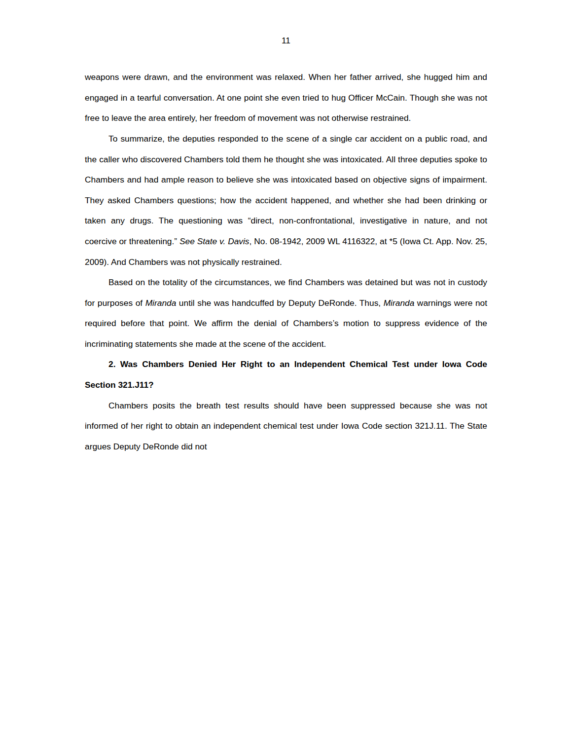11
weapons were drawn, and the environment was relaxed. When her father arrived, she hugged him and engaged in a tearful conversation. At one point she even tried to hug Officer McCain. Though she was not free to leave the area entirely, her freedom of movement was not otherwise restrained.
To summarize, the deputies responded to the scene of a single car accident on a public road, and the caller who discovered Chambers told them he thought she was intoxicated. All three deputies spoke to Chambers and had ample reason to believe she was intoxicated based on objective signs of impairment. They asked Chambers questions; how the accident happened, and whether she had been drinking or taken any drugs. The questioning was “direct, non-confrontational, investigative in nature, and not coercive or threatening.” See State v. Davis, No. 08-1942, 2009 WL 4116322, at *5 (Iowa Ct. App. Nov. 25, 2009). And Chambers was not physically restrained.
Based on the totality of the circumstances, we find Chambers was detained but was not in custody for purposes of Miranda until she was handcuffed by Deputy DeRonde. Thus, Miranda warnings were not required before that point. We affirm the denial of Chambers’s motion to suppress evidence of the incriminating statements she made at the scene of the accident.
2. Was Chambers Denied Her Right to an Independent Chemical Test under Iowa Code Section 321.J11?
Chambers posits the breath test results should have been suppressed because she was not informed of her right to obtain an independent chemical test under Iowa Code section 321J.11. The State argues Deputy DeRonde did not